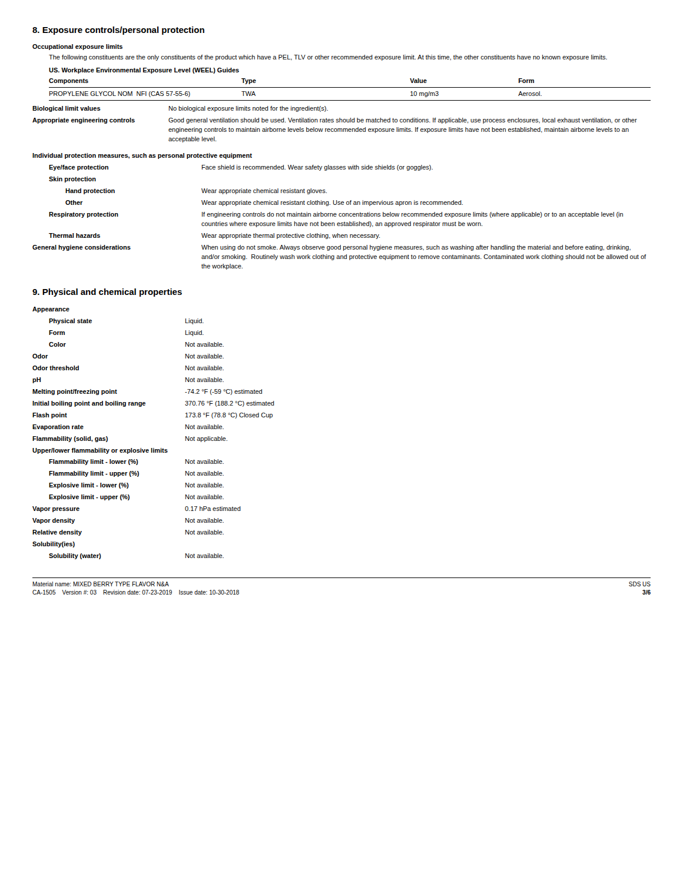8. Exposure controls/personal protection
Occupational exposure limits
The following constituents are the only constituents of the product which have a PEL, TLV or other recommended exposure limit. At this time, the other constituents have no known exposure limits.
US. Workplace Environmental Exposure Level (WEEL) Guides
| Components | Type | Value | Form |
| --- | --- | --- | --- |
| PROPYLENE GLYCOL NOM NFI (CAS 57-55-6) | TWA | 10 mg/m3 | Aerosol. |
| Biological limit values | No biological exposure limits noted for the ingredient(s). |
| Appropriate engineering controls | Good general ventilation should be used. Ventilation rates should be matched to conditions. If applicable, use process enclosures, local exhaust ventilation, or other engineering controls to maintain airborne levels below recommended exposure limits. If exposure limits have not been established, maintain airborne levels to an acceptable level. |
Individual protection measures, such as personal protective equipment
| Eye/face protection | Face shield is recommended. Wear safety glasses with side shields (or goggles). |
| Skin protection | |
| Hand protection | Wear appropriate chemical resistant gloves. |
| Other | Wear appropriate chemical resistant clothing. Use of an impervious apron is recommended. |
| Respiratory protection | If engineering controls do not maintain airborne concentrations below recommended exposure limits (where applicable) or to an acceptable level (in countries where exposure limits have not been established), an approved respirator must be worn. |
| Thermal hazards | Wear appropriate thermal protective clothing, when necessary. |
| General hygiene considerations | When using do not smoke. Always observe good personal hygiene measures, such as washing after handling the material and before eating, drinking, and/or smoking. Routinely wash work clothing and protective equipment to remove contaminants. Contaminated work clothing should not be allowed out of the workplace. |
9. Physical and chemical properties
| Appearance | |
| Physical state | Liquid. |
| Form | Liquid. |
| Color | Not available. |
| Odor | Not available. |
| Odor threshold | Not available. |
| pH | Not available. |
| Melting point/freezing point | -74.2 °F (-59 °C) estimated |
| Initial boiling point and boiling range | 370.76 °F (188.2 °C) estimated |
| Flash point | 173.8 °F (78.8 °C) Closed Cup |
| Evaporation rate | Not available. |
| Flammability (solid, gas) | Not applicable. |
| Upper/lower flammability or explosive limits | |
| Flammability limit - lower (%) | Not available. |
| Flammability limit - upper (%) | Not available. |
| Explosive limit - lower (%) | Not available. |
| Explosive limit - upper (%) | Not available. |
| Vapor pressure | 0.17 hPa estimated |
| Vapor density | Not available. |
| Relative density | Not available. |
| Solubility(ies) | |
| Solubility (water) | Not available. |
Material name: MIXED BERRY TYPE FLAVOR N&A
SDS US
CA-1505 Version #: 03 Revision date: 07-23-2019 Issue date: 10-30-2018
3/6